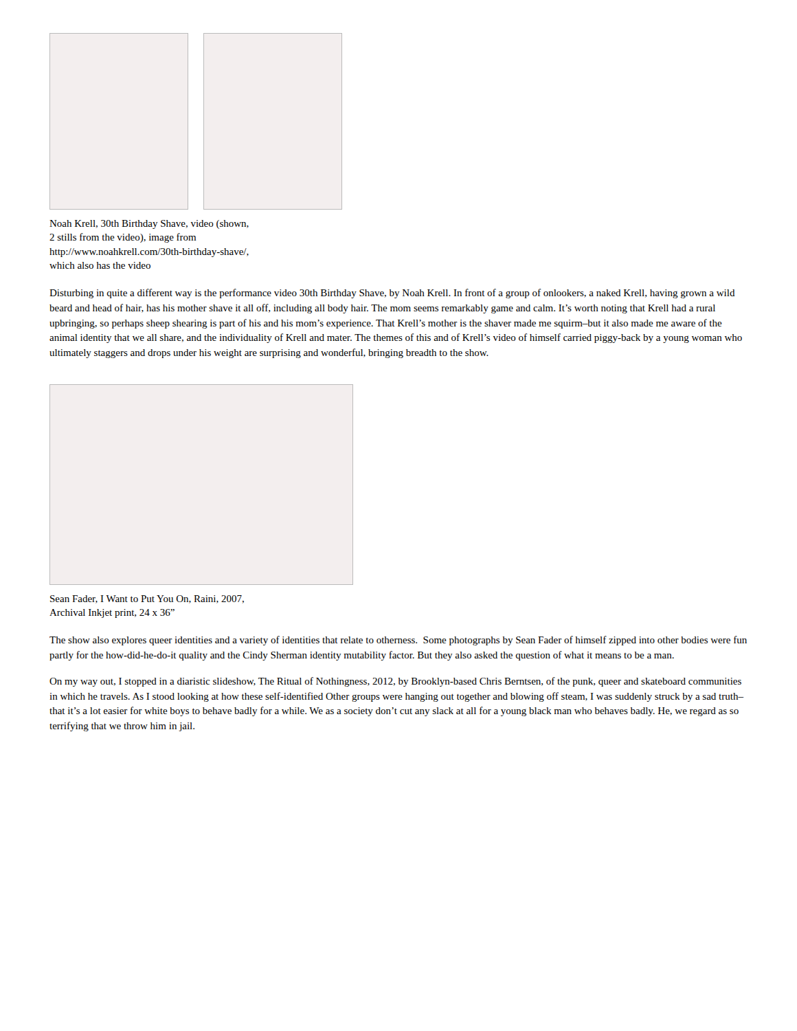Noah Krell, 30th Birthday Shave, video (shown,
2 stills from the video), image from
http://www.noahkrell.com/30th-birthday-shave/,
which also has the video
Disturbing in quite a different way is the performance video 30th Birthday Shave, by Noah Krell. In front of a group of onlookers, a naked Krell, having grown a wild beard and head of hair, has his mother shave it all off, including all body hair. The mom seems remarkably game and calm. It’s worth noting that Krell had a rural upbringing, so perhaps sheep shearing is part of his and his mom’s experience. That Krell’s mother is the shaver made me squirm–but it also made me aware of the animal identity that we all share, and the individuality of Krell and mater. The themes of this and of Krell’s video of himself carried piggy-back by a young woman who ultimately staggers and drops under his weight are surprising and wonderful, bringing breadth to the show.
Sean Fader, I Want to Put You On, Raini, 2007,
Archival Inkjet print, 24 x 36”
The show also explores queer identities and a variety of identities that relate to otherness. Some photographs by Sean Fader of himself zipped into other bodies were fun partly for the how-did-he-do-it quality and the Cindy Sherman identity mutability factor. But they also asked the question of what it means to be a man.
On my way out, I stopped in a diaristic slideshow, The Ritual of Nothingness, 2012, by Brooklyn-based Chris Berntsen, of the punk, queer and skateboard communities in which he travels. As I stood looking at how these self-identified Other groups were hanging out together and blowing off steam, I was suddenly struck by a sad truth–that it’s a lot easier for white boys to behave badly for a while. We as a society don’t cut any slack at all for a young black man who behaves badly. He, we regard as so terrifying that we throw him in jail.